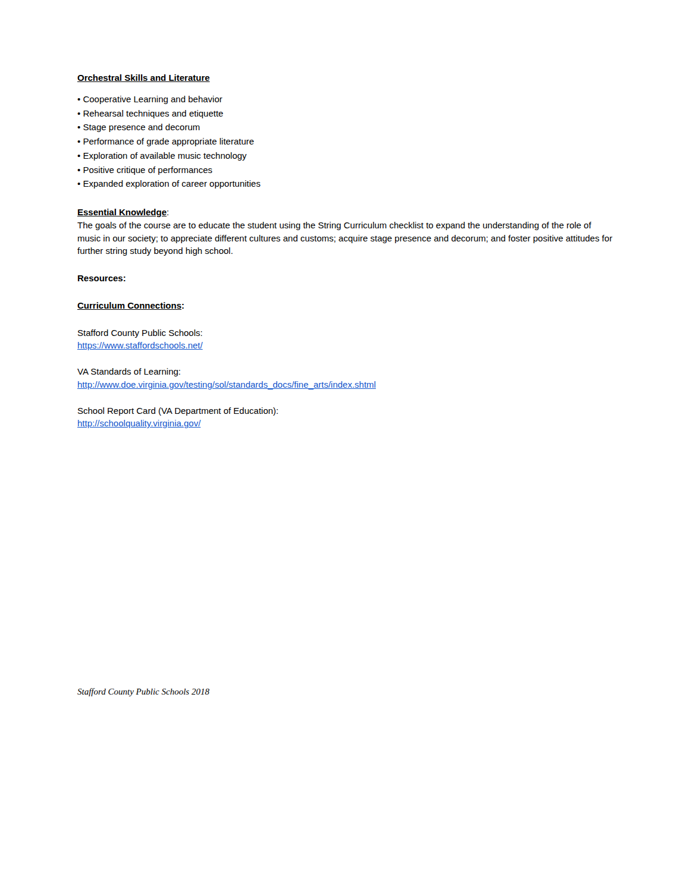Orchestral Skills and Literature
Cooperative Learning and behavior
Rehearsal techniques and etiquette
Stage presence and decorum
Performance of grade appropriate literature
Exploration of available music technology
Positive critique of performances
Expanded exploration of career opportunities
Essential Knowledge:
The goals of the course are to educate the student using the String Curriculum checklist to expand the understanding of the role of music in our society; to appreciate different cultures and customs; acquire stage presence and decorum; and foster positive attitudes for further string study beyond high school.
Resources:
Curriculum Connections:
Stafford County Public Schools:
https://www.staffordschools.net/
VA Standards of Learning:
http://www.doe.virginia.gov/testing/sol/standards_docs/fine_arts/index.shtml
School Report Card (VA Department of Education):
http://schoolquality.virginia.gov/
Stafford County Public Schools 2018